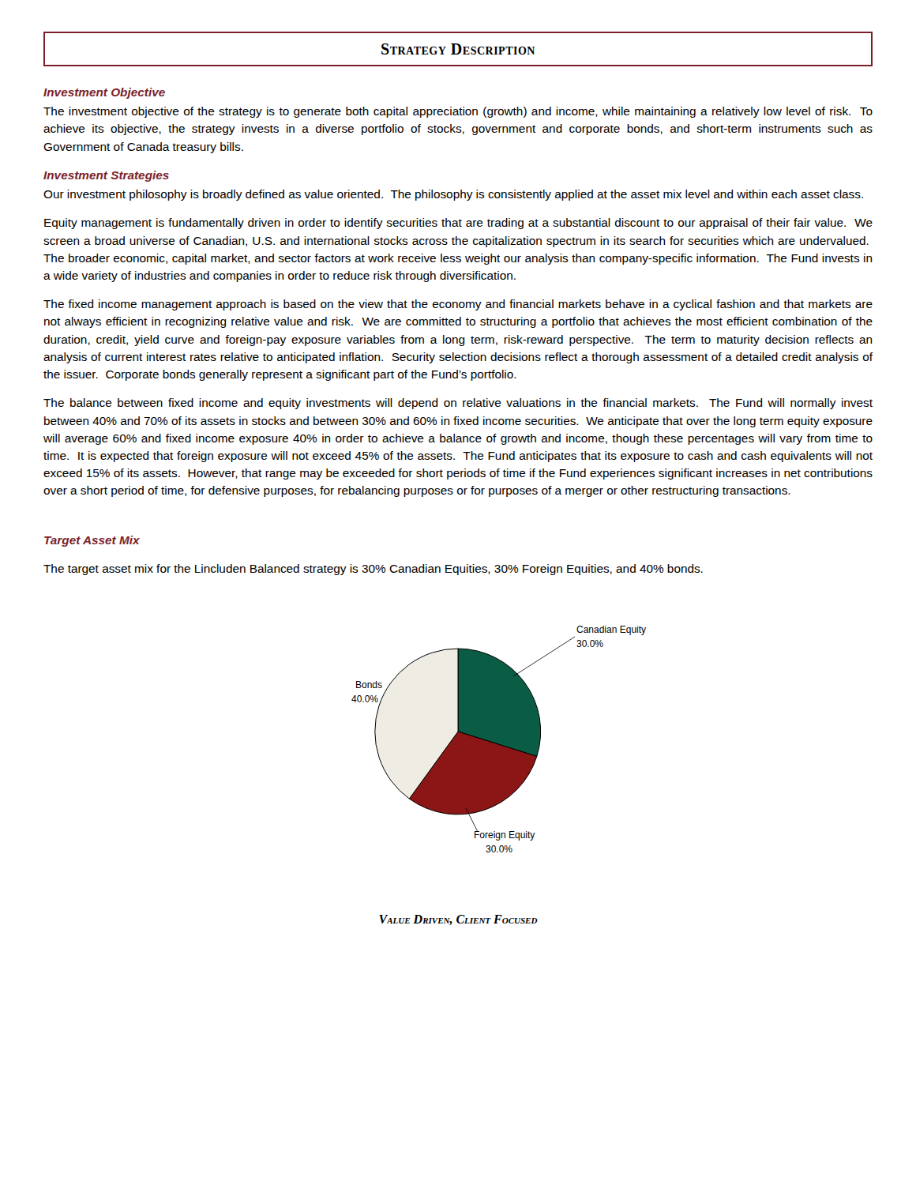Strategy Description
Investment Objective
The investment objective of the strategy is to generate both capital appreciation (growth) and income, while maintaining a relatively low level of risk. To achieve its objective, the strategy invests in a diverse portfolio of stocks, government and corporate bonds, and short-term instruments such as Government of Canada treasury bills.
Investment Strategies
Our investment philosophy is broadly defined as value oriented. The philosophy is consistently applied at the asset mix level and within each asset class.
Equity management is fundamentally driven in order to identify securities that are trading at a substantial discount to our appraisal of their fair value. We screen a broad universe of Canadian, U.S. and international stocks across the capitalization spectrum in its search for securities which are undervalued. The broader economic, capital market, and sector factors at work receive less weight our analysis than company-specific information. The Fund invests in a wide variety of industries and companies in order to reduce risk through diversification.
The fixed income management approach is based on the view that the economy and financial markets behave in a cyclical fashion and that markets are not always efficient in recognizing relative value and risk. We are committed to structuring a portfolio that achieves the most efficient combination of the duration, credit, yield curve and foreign-pay exposure variables from a long term, risk-reward perspective. The term to maturity decision reflects an analysis of current interest rates relative to anticipated inflation. Security selection decisions reflect a thorough assessment of a detailed credit analysis of the issuer. Corporate bonds generally represent a significant part of the Fund’s portfolio.
The balance between fixed income and equity investments will depend on relative valuations in the financial markets. The Fund will normally invest between 40% and 70% of its assets in stocks and between 30% and 60% in fixed income securities. We anticipate that over the long term equity exposure will average 60% and fixed income exposure 40% in order to achieve a balance of growth and income, though these percentages will vary from time to time. It is expected that foreign exposure will not exceed 45% of the assets. The Fund anticipates that its exposure to cash and cash equivalents will not exceed 15% of its assets. However, that range may be exceeded for short periods of time if the Fund experiences significant increases in net contributions over a short period of time, for defensive purposes, for rebalancing purposes or for purposes of a merger or other restructuring transactions.
Target Asset Mix
The target asset mix for the Lincluden Balanced strategy is 30% Canadian Equities, 30% Foreign Equities, and 40% bonds.
Canadian Equity 30.0% Bonds 40.0% Foreign Equity 30.0%
Value Driven, Client Focused